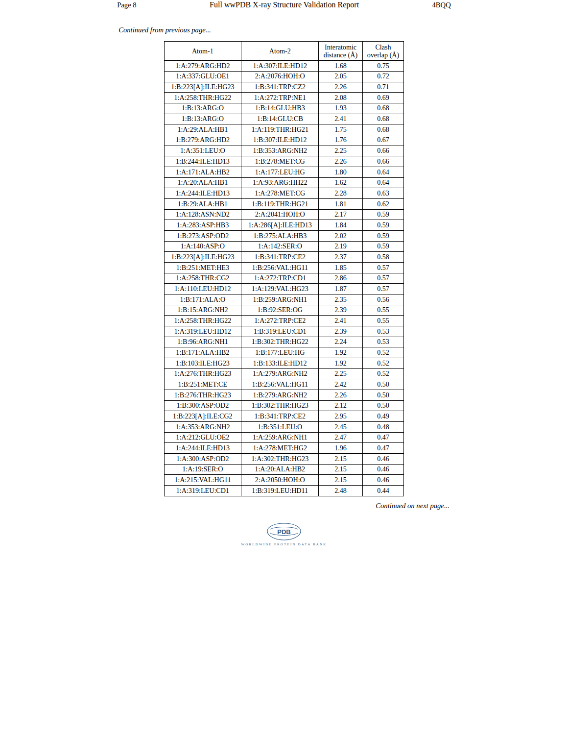Page 8
Full wwPDB X-ray Structure Validation Report
4BQQ
Continued from previous page...
| Atom-1 | Atom-2 | Interatomic distance (Å) | Clash overlap (Å) |
| --- | --- | --- | --- |
| 1:A:279:ARG:HD2 | 1:A:307:ILE:HD12 | 1.68 | 0.75 |
| 1:A:337:GLU:OE1 | 2:A:2076:HOH:O | 2.05 | 0.72 |
| 1:B:223[A]:ILE:HG23 | 1:B:341:TRP:CZ2 | 2.26 | 0.71 |
| 1:A:258:THR:HG22 | 1:A:272:TRP:NE1 | 2.08 | 0.69 |
| 1:B:13:ARG:O | 1:B:14:GLU:HB3 | 1.93 | 0.68 |
| 1:B:13:ARG:O | 1:B:14:GLU:CB | 2.41 | 0.68 |
| 1:A:29:ALA:HB1 | 1:A:119:THR:HG21 | 1.75 | 0.68 |
| 1:B:279:ARG:HD2 | 1:B:307:ILE:HD12 | 1.76 | 0.67 |
| 1:A:351:LEU:O | 1:B:353:ARG:NH2 | 2.25 | 0.66 |
| 1:B:244:ILE:HD13 | 1:B:278:MET:CG | 2.26 | 0.66 |
| 1:A:171:ALA:HB2 | 1:A:177:LEU:HG | 1.80 | 0.64 |
| 1:A:20:ALA:HB1 | 1:A:93:ARG:HH22 | 1.62 | 0.64 |
| 1:A:244:ILE:HD13 | 1:A:278:MET:CG | 2.28 | 0.63 |
| 1:B:29:ALA:HB1 | 1:B:119:THR:HG21 | 1.81 | 0.62 |
| 1:A:128:ASN:ND2 | 2:A:2041:HOH:O | 2.17 | 0.59 |
| 1:A:283:ASP:HB3 | 1:A:286[A]:ILE:HD13 | 1.84 | 0.59 |
| 1:B:273:ASP:OD2 | 1:B:275:ALA:HB3 | 2.02 | 0.59 |
| 1:A:140:ASP:O | 1:A:142:SER:O | 2.19 | 0.59 |
| 1:B:223[A]:ILE:HG23 | 1:B:341:TRP:CE2 | 2.37 | 0.58 |
| 1:B:251:MET:HE3 | 1:B:256:VAL:HG11 | 1.85 | 0.57 |
| 1:A:258:THR:CG2 | 1:A:272:TRP:CD1 | 2.86 | 0.57 |
| 1:A:110:LEU:HD12 | 1:A:129:VAL:HG23 | 1.87 | 0.57 |
| 1:B:171:ALA:O | 1:B:259:ARG:NH1 | 2.35 | 0.56 |
| 1:B:15:ARG:NH2 | 1:B:92:SER:OG | 2.39 | 0.55 |
| 1:A:258:THR:HG22 | 1:A:272:TRP:CE2 | 2.41 | 0.55 |
| 1:A:319:LEU:HD12 | 1:B:319:LEU:CD1 | 2.39 | 0.53 |
| 1:B:96:ARG:NH1 | 1:B:302:THR:HG22 | 2.24 | 0.53 |
| 1:B:171:ALA:HB2 | 1:B:177:LEU:HG | 1.92 | 0.52 |
| 1:B:103:ILE:HG23 | 1:B:133:ILE:HD12 | 1.92 | 0.52 |
| 1:A:276:THR:HG23 | 1:A:279:ARG:NH2 | 2.25 | 0.52 |
| 1:B:251:MET:CE | 1:B:256:VAL:HG11 | 2.42 | 0.50 |
| 1:B:276:THR:HG23 | 1:B:279:ARG:NH2 | 2.26 | 0.50 |
| 1:B:300:ASP:OD2 | 1:B:302:THR:HG23 | 2.12 | 0.50 |
| 1:B:223[A]:ILE:CG2 | 1:B:341:TRP:CE2 | 2.95 | 0.49 |
| 1:A:353:ARG:NH2 | 1:B:351:LEU:O | 2.45 | 0.48 |
| 1:A:212:GLU:OE2 | 1:A:259:ARG:NH1 | 2.47 | 0.47 |
| 1:A:244:ILE:HD13 | 1:A:278:MET:HG2 | 1.96 | 0.47 |
| 1:A:300:ASP:OD2 | 1:A:302:THR:HG23 | 2.15 | 0.46 |
| 1:A:19:SER:O | 1:A:20:ALA:HB2 | 2.15 | 0.46 |
| 1:A:215:VAL:HG11 | 2:A:2050:HOH:O | 2.15 | 0.46 |
| 1:A:319:LEU:CD1 | 1:B:319:LEU:HD11 | 2.48 | 0.44 |
Continued on next page...
PDB
WORLDWIDE PROTEIN DATA BANK